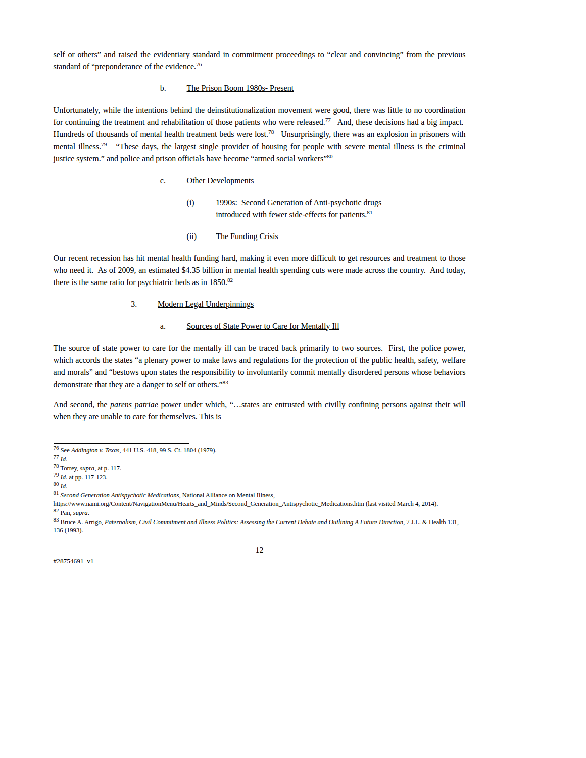self or others” and raised the evidentiary standard in commitment proceedings to “clear and convincing” from the previous standard of “preponderance of the evidence.76
b. The Prison Boom 1980s- Present
Unfortunately, while the intentions behind the deinstitutionalization movement were good, there was little to no coordination for continuing the treatment and rehabilitation of those patients who were released.77 And, these decisions had a big impact. Hundreds of thousands of mental health treatment beds were lost.78 Unsurprisingly, there was an explosion in prisoners with mental illness.79 “These days, the largest single provider of housing for people with severe mental illness is the criminal justice system.” and police and prison officials have become “armed social workers”80
c. Other Developments
(i) 1990s: Second Generation of Anti-psychotic drugsintroduced with fewer side-effects for patients.81
(ii) The Funding Crisis
Our recent recession has hit mental health funding hard, making it even more difficult to get resources and treatment to those who need it. As of 2009, an estimated $4.35 billion in mental health spending cuts were made across the country. And today, there is the same ratio for psychiatric beds as in 1850.82
3. Modern Legal Underpinnings
a. Sources of State Power to Care for Mentally Ill
The source of state power to care for the mentally ill can be traced back primarily to two sources. First, the police power, which accords the states “a plenary power to make laws and regulations for the protection of the public health, safety, welfare and morals” and “bestows upon states the responsibility to involuntarily commit mentally disordered persons whose behaviors demonstrate that they are a danger to self or others.”83
And second, the parens patriae power under which, “…states are entrusted with civilly confining persons against their will when they are unable to care for themselves. This is
76 See Addington v. Texas, 441 U.S. 418, 99 S. Ct. 1804 (1979).
77 Id.
78 Torrey, supra, at p. 117.
79 Id. at pp. 117-123.
80 Id.
81 Second Generation Antispychotic Medications, National Alliance on Mental Illness,
https://www.nami.org/Content/NavigationMenu/Hearts_and_Minds/Second_Generation_Antispychotic_Medications.htm (last visited March 4, 2014).
82 Pan, supra.
83 Bruce A. Arrigo, Paternalism, Civil Commitment and Illness Politics: Assessing the Current Debate and Outlining A Future Direction, 7 J.L. & Health 131, 136 (1993).
12
#28754691_v1